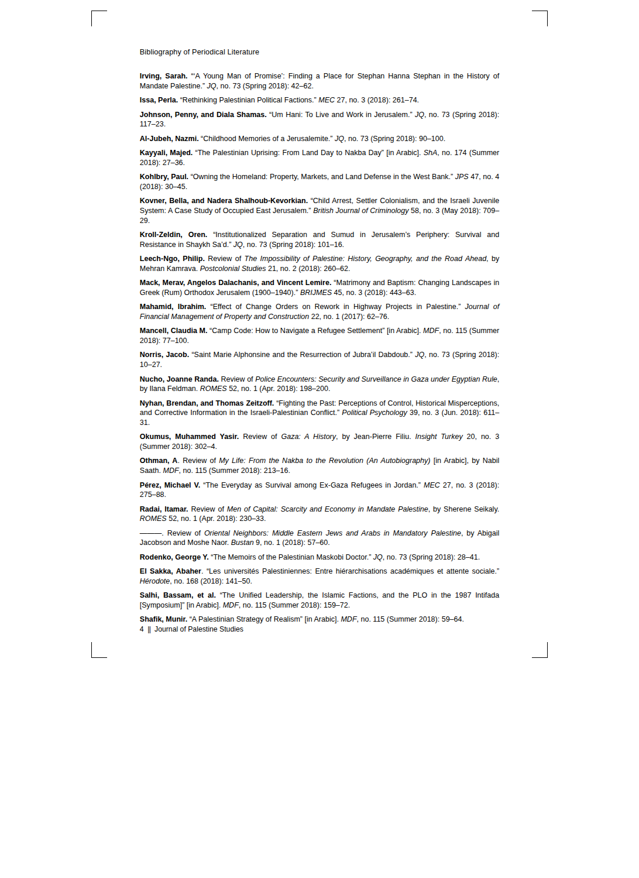Bibliography of Periodical Literature
Irving, Sarah. “‘A Young Man of Promise’: Finding a Place for Stephan Hanna Stephan in the History of Mandate Palestine.” JQ, no. 73 (Spring 2018): 42–62.
Issa, Perla. “Rethinking Palestinian Political Factions.” MEC 27, no. 3 (2018): 261–74.
Johnson, Penny, and Diala Shamas. “Um Hani: To Live and Work in Jerusalem.” JQ, no. 73 (Spring 2018): 117–23.
Al-Jubeh, Nazmi. “Childhood Memories of a Jerusalemite.” JQ, no. 73 (Spring 2018): 90–100.
Kayyali, Majed. “The Palestinian Uprising: From Land Day to Nakba Day” [in Arabic]. ShA, no. 174 (Summer 2018): 27–36.
Kohlbry, Paul. “Owning the Homeland: Property, Markets, and Land Defense in the West Bank.” JPS 47, no. 4 (2018): 30–45.
Kovner, Bella, and Nadera Shalhoub-Kevorkian. “Child Arrest, Settler Colonialism, and the Israeli Juvenile System: A Case Study of Occupied East Jerusalem.” British Journal of Criminology 58, no. 3 (May 2018): 709–29.
Kroll-Zeldin, Oren. “Institutionalized Separation and Sumud in Jerusalem’s Periphery: Survival and Resistance in Shaykh Sa’d.” JQ, no. 73 (Spring 2018): 101–16.
Leech-Ngo, Philip. Review of The Impossibility of Palestine: History, Geography, and the Road Ahead, by Mehran Kamrava. Postcolonial Studies 21, no. 2 (2018): 260–62.
Mack, Merav, Angelos Dalachanis, and Vincent Lemire. “Matrimony and Baptism: Changing Landscapes in Greek (Rum) Orthodox Jerusalem (1900–1940).” BRIJMES 45, no. 3 (2018): 443–63.
Mahamid, Ibrahim. “Effect of Change Orders on Rework in Highway Projects in Palestine.” Journal of Financial Management of Property and Construction 22, no. 1 (2017): 62–76.
Mancell, Claudia M. “Camp Code: How to Navigate a Refugee Settlement” [in Arabic]. MDF, no. 115 (Summer 2018): 77–100.
Norris, Jacob. “Saint Marie Alphonsine and the Resurrection of Jubra’il Dabdoub.” JQ, no. 73 (Spring 2018): 10–27.
Nucho, Joanne Randa. Review of Police Encounters: Security and Surveillance in Gaza under Egyptian Rule, by Ilana Feldman. ROMES 52, no. 1 (Apr. 2018): 198–200.
Nyhan, Brendan, and Thomas Zeitzoff. “Fighting the Past: Perceptions of Control, Historical Misperceptions, and Corrective Information in the Israeli-Palestinian Conflict.” Political Psychology 39, no. 3 (Jun. 2018): 611–31.
Okumus, Muhammed Yasir. Review of Gaza: A History, by Jean-Pierre Filiu. Insight Turkey 20, no. 3 (Summer 2018): 302–4.
Othman, A. Review of My Life: From the Nakba to the Revolution (An Autobiography) [in Arabic], by Nabil Saath. MDF, no. 115 (Summer 2018): 213–16.
Pérez, Michael V. “The Everyday as Survival among Ex-Gaza Refugees in Jordan.” MEC 27, no. 3 (2018): 275–88.
Radai, Itamar. Review of Men of Capital: Scarcity and Economy in Mandate Palestine, by Sherene Seikaly. ROMES 52, no. 1 (Apr. 2018): 230–33.
———. Review of Oriental Neighbors: Middle Eastern Jews and Arabs in Mandatory Palestine, by Abigail Jacobson and Moshe Naor. Bustan 9, no. 1 (2018): 57–60.
Rodenko, George Y. “The Memoirs of the Palestinian Maskobi Doctor.” JQ, no. 73 (Spring 2018): 28–41.
El Sakka, Abaher. “Les universités Palestiniennes: Entre hiérarchisations académiques et attente sociale.” Hérodote, no. 168 (2018): 141–50.
Salhi, Bassam, et al. “The Unified Leadership, the Islamic Factions, and the PLO in the 1987 Intifada [Symposium]” [in Arabic]. MDF, no. 115 (Summer 2018): 159–72.
Shafik, Munir. “A Palestinian Strategy of Realism” [in Arabic]. MDF, no. 115 (Summer 2018): 59–64.
4||Journal of Palestine Studies